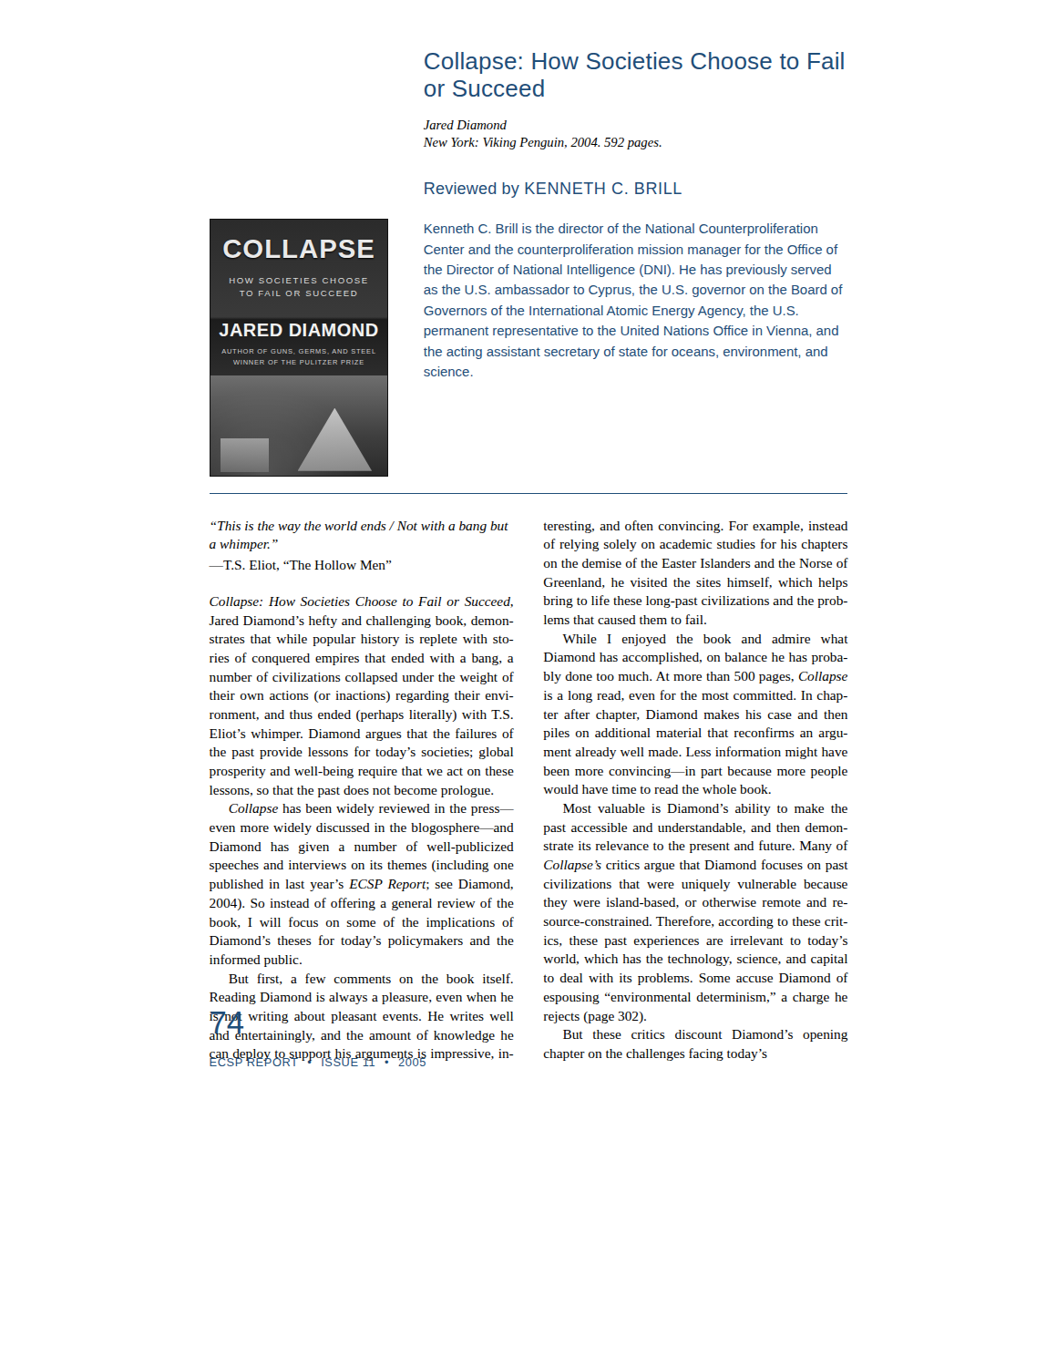Collapse: How Societies Choose to Fail or Succeed
Jared Diamond
New York: Viking Penguin, 2004. 592 pages.
Reviewed by KENNETH C. BRILL
COLLAPSE
How Societies Choose
to Fail or Succeed
JARED DIAMOND
Author of GUNS, GERMS, and STEEL
Winner of the PULITZER PRIZE
Kenneth C. Brill is the director of the National Counterproliferation Center and the counterproliferation mission manager for the Office of the Director of National Intelligence (DNI). He has previously served as the U.S. ambassador to Cyprus, the U.S. governor on the Board of Governors of the International Atomic Energy Agency, the U.S. permanent representative to the United Nations Office in Vienna, and the acting assistant secretary of state for oceans, environment, and science.
“This is the way the world ends / Not with a bang but a whimper.”
—T.S. Eliot, “The Hollow Men”
Collapse: How Societies Choose to Fail or Succeed, Jared Diamond’s hefty and challenging book, demonstrates that while popular history is replete with stories of conquered empires that ended with a bang, a number of civilizations collapsed under the weight of their own actions (or inactions) regarding their environment, and thus ended (perhaps literally) with T.S. Eliot’s whimper. Diamond argues that the failures of the past provide lessons for today’s societies; global prosperity and well-being require that we act on these lessons, so that the past does not become prologue.
Collapse has been widely reviewed in the press—even more widely discussed in the blogosphere—and Diamond has given a number of well-publicized speeches and interviews on its themes (including one published in last year’s ECSP Report; see Diamond, 2004). So instead of offering a general review of the book, I will focus on some of the implications of Diamond’s theses for today’s policymakers and the informed public.
But first, a few comments on the book itself. Reading Diamond is always a pleasure, even when he is not writing about pleasant events. He writes well and entertainingly, and the amount of knowledge he can deploy to support his arguments is impressive, interesting, and often convincing. For example, instead of relying solely on academic studies for his chapters on the demise of the Easter Islanders and the Norse of Greenland, he visited the sites himself, which helps bring to life these long-past civilizations and the problems that caused them to fail.
While I enjoyed the book and admire what Diamond has accomplished, on balance he has probably done too much. At more than 500 pages, Collapse is a long read, even for the most committed. In chapter after chapter, Diamond makes his case and then piles on additional material that reconfirms an argument already well made. Less information might have been more convincing—in part because more people would have time to read the whole book.
Most valuable is Diamond’s ability to make the past accessible and understandable, and then demonstrate its relevance to the present and future. Many of Collapse’s critics argue that Diamond focuses on past civilizations that were uniquely vulnerable because they were island-based, or otherwise remote and resource-constrained. Therefore, according to these critics, these past experiences are irrelevant to today’s world, which has the technology, science, and capital to deal with its problems. Some accuse Diamond of espousing “environmental determinism,” a charge he rejects (page 302).
But these critics discount Diamond’s opening chapter on the challenges facing today’s
74
ECSP REPORT • ISSUE 11 • 2005